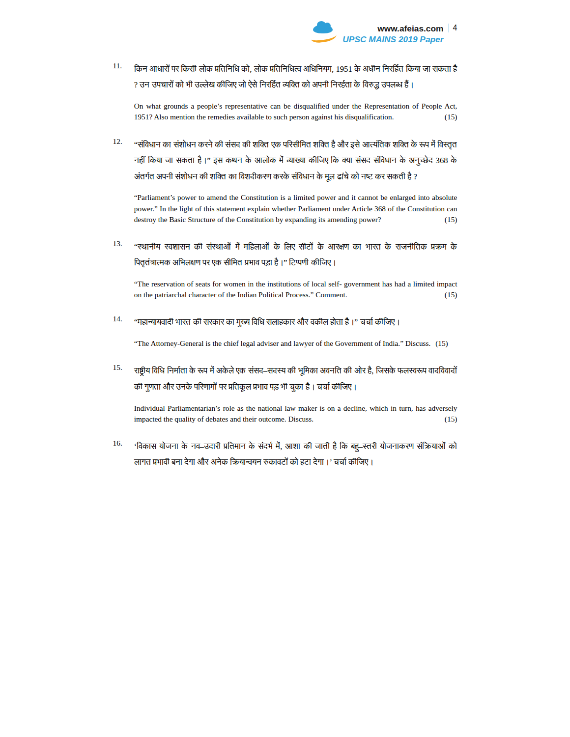www.afeias.com
UPSC MAINS 2019 Paper
4
| 11. | किन आधारों पर किसी लोक प्रतिनिधि को, लोक प्रतिनिधित्व अधिनियम, 1951 के अधीन निरर्हित किया जा सकता है ? उन उपचारों को भी उल्लेख कीजिए जो ऐसे निरर्हित व्यक्ति को अपनी निरर्हता के विरुद्ध उपलब्ध हैं। On what grounds a people’s representative can be disqualified under the Representation of People Act, 1951? Also mention the remedies available to such person against his disqualification. (15) |
| 12. | “संविधान का संशोधन करने की संसद की शक्ति एक परिसीमित शक्ति है और इसे आत्यंतिक शक्ति के रूप में विस्तृत नहीं किया जा सकता है।” इस कथन के आलोक में व्याख्या कीजिए कि क्या संसद संविधान के अनुच्छेद 368 के अंतर्गत अपनी संशोधन की शक्ति का विशदीकरण करके संविधान के मूल ढांचे को नष्ट कर सकती है ? “Parliament’s power to amend the Constitution is a limited power and it cannot be enlarged into absolute power.” In the light of this statement explain whether Parliament under Article 368 of the Constitution can destroy the Basic Structure of the Constitution by expanding its amending power? (15) |
| 13. | “स्थानीय स्वशासन की संस्थाओं में महिलाओं के लिए सीटों के आरक्षण का भारत के राजनीतिक प्रक्रम के पितृतंत्रात्मक अभिलक्षण पर एक सीमित प्रभाव पड़ा है।” टिप्पणी कीजिए। “The reservation of seats for women in the institutions of local self- government has had a limited impact on the patriarchal character of the Indian Political Process.” Comment. (15) |
| 14. | “महान्यायवादी भारत की सरकार का मुख्य विधि सलाहकार और वकील होता है।” चर्चा कीजिए। “The Attorney-General is the chief legal adviser and lawyer of the Government of India.” Discuss. (15) |
| 15. | राष्ट्रीय विधि निर्माता के रूप में अकेले एक संसद–सदस्य की भूमिका अवनति की ओर है, जिसके फलस्वरूप वादविवादों की गुणता और उनके परिणामों पर प्रतिकूल प्रभाव पड़ भी चुका है। चर्चा कीजिए। Individual Parliamentarian’s role as the national law maker is on a decline, which in turn, has adversely impacted the quality of debates and their outcome. Discuss. (15) |
| 16. | ‘विकास योजना के नव–उदारी प्रतिमान के संदर्भ में, आशा की जाती है कि बहु–स्तरी योजनाकरण संक्रियाओं को लागत प्रभावी बना देगा और अनेक क्रियान्वयन रुकावटों को हटा देगा।’ चर्चा कीजिए। |